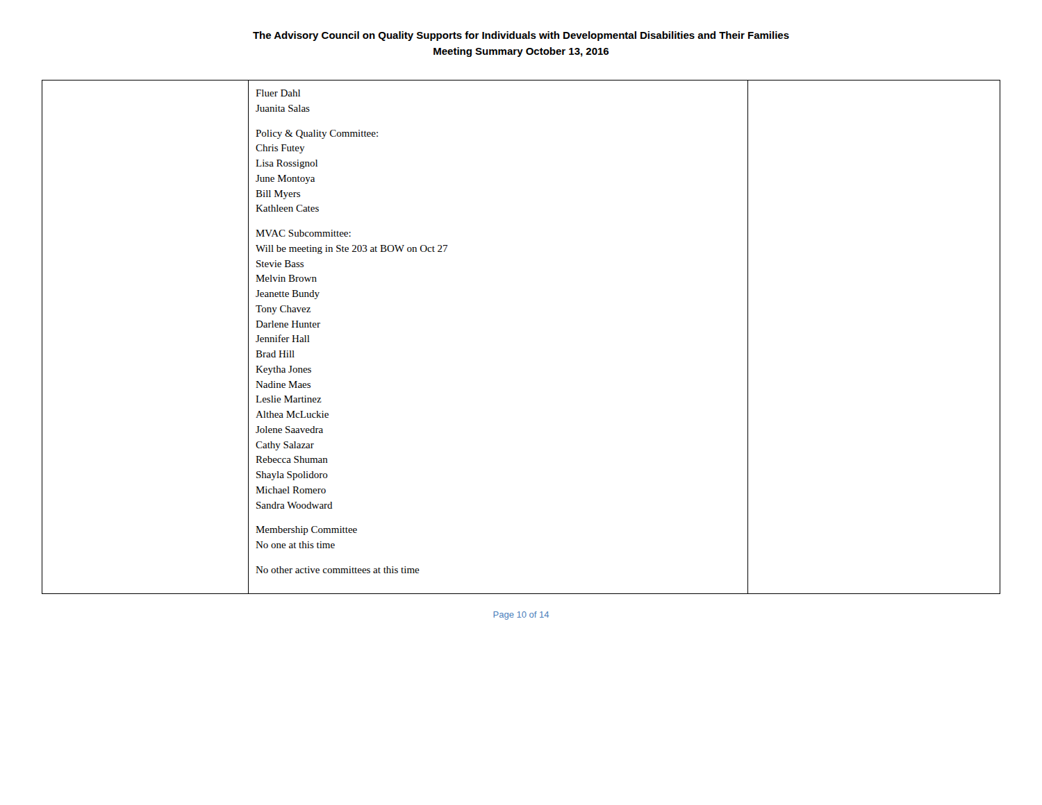The Advisory Council on Quality Supports for Individuals with Developmental Disabilities and Their Families
Meeting Summary October 13, 2016
| | Fluer Dahl Juanita Salas Policy & Quality Committee: Chris Futey Lisa Rossignol June Montoya Bill Myers Kathleen Cates MVAC Subcommittee: Will be meeting in Ste 203 at BOW on Oct 27 Stevie Bass Melvin Brown Jeanette Bundy Tony Chavez Darlene Hunter Jennifer Hall Brad Hill Keytha Jones Nadine Maes Leslie Martinez Althea McLuckie Jolene Saavedra Cathy Salazar Rebecca Shuman Shayla Spolidoro Michael Romero Sandra Woodward Membership Committee No one at this time No other active committees at this time | |
Page 10 of 14